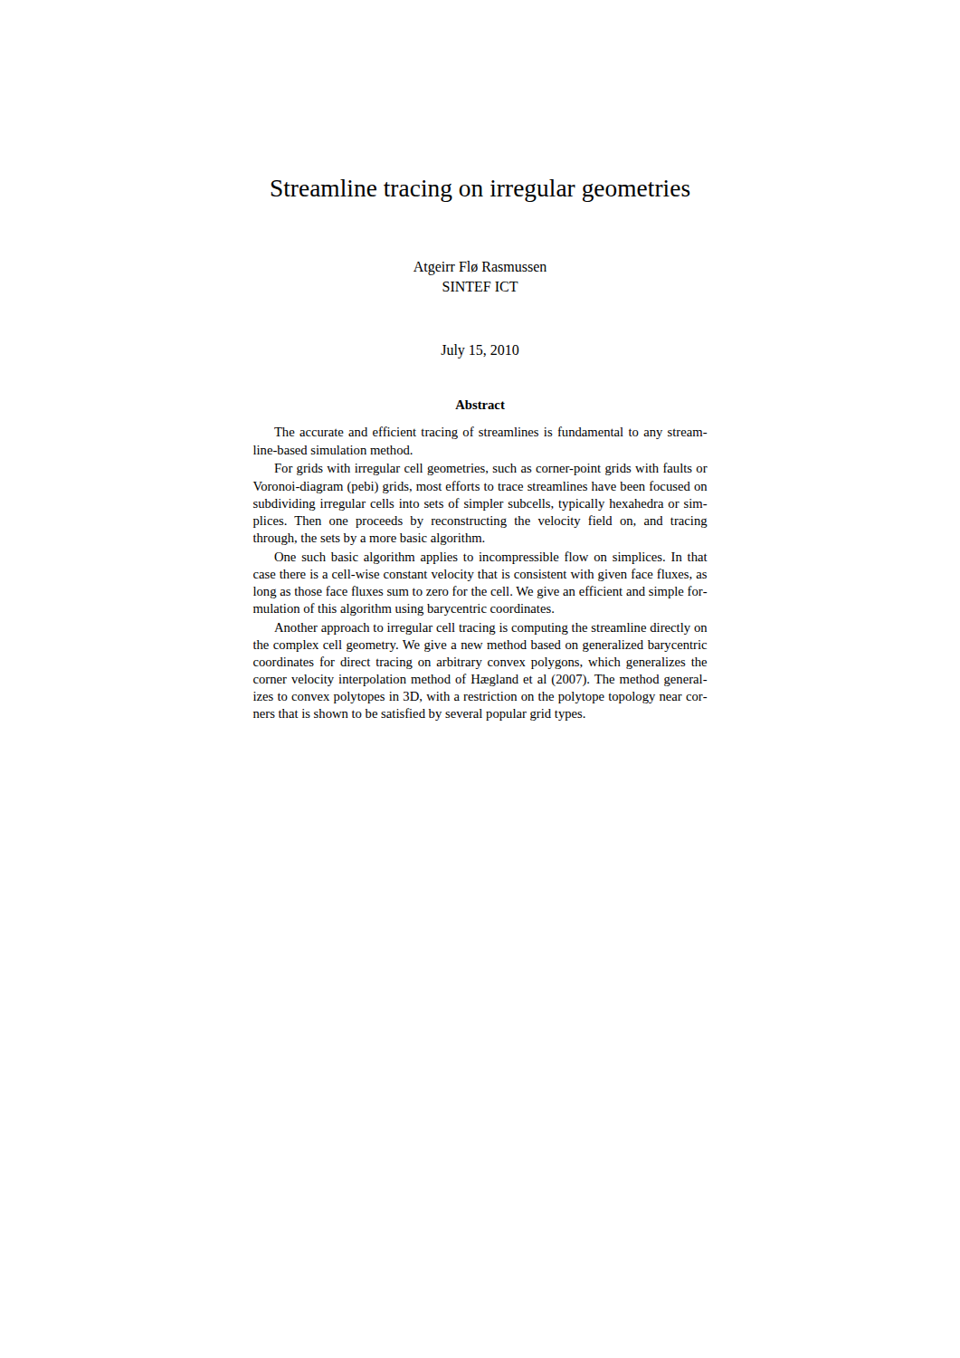Streamline tracing on irregular geometries
Atgeirr Flø Rasmussen
SINTEF ICT
July 15, 2010
Abstract
The accurate and efficient tracing of streamlines is fundamental to any streamline-based simulation method.
For grids with irregular cell geometries, such as corner-point grids with faults or Voronoi-diagram (pebi) grids, most efforts to trace streamlines have been focused on subdividing irregular cells into sets of simpler subcells, typically hexahedra or simplices. Then one proceeds by reconstructing the velocity field on, and tracing through, the sets by a more basic algorithm.
One such basic algorithm applies to incompressible flow on simplices. In that case there is a cell-wise constant velocity that is consistent with given face fluxes, as long as those face fluxes sum to zero for the cell. We give an efficient and simple formulation of this algorithm using barycentric coordinates.
Another approach to irregular cell tracing is computing the streamline directly on the complex cell geometry. We give a new method based on generalized barycentric coordinates for direct tracing on arbitrary convex polygons, which generalizes the corner velocity interpolation method of Hægland et al (2007). The method generalizes to convex polytopes in 3D, with a restriction on the polytope topology near corners that is shown to be satisfied by several popular grid types.